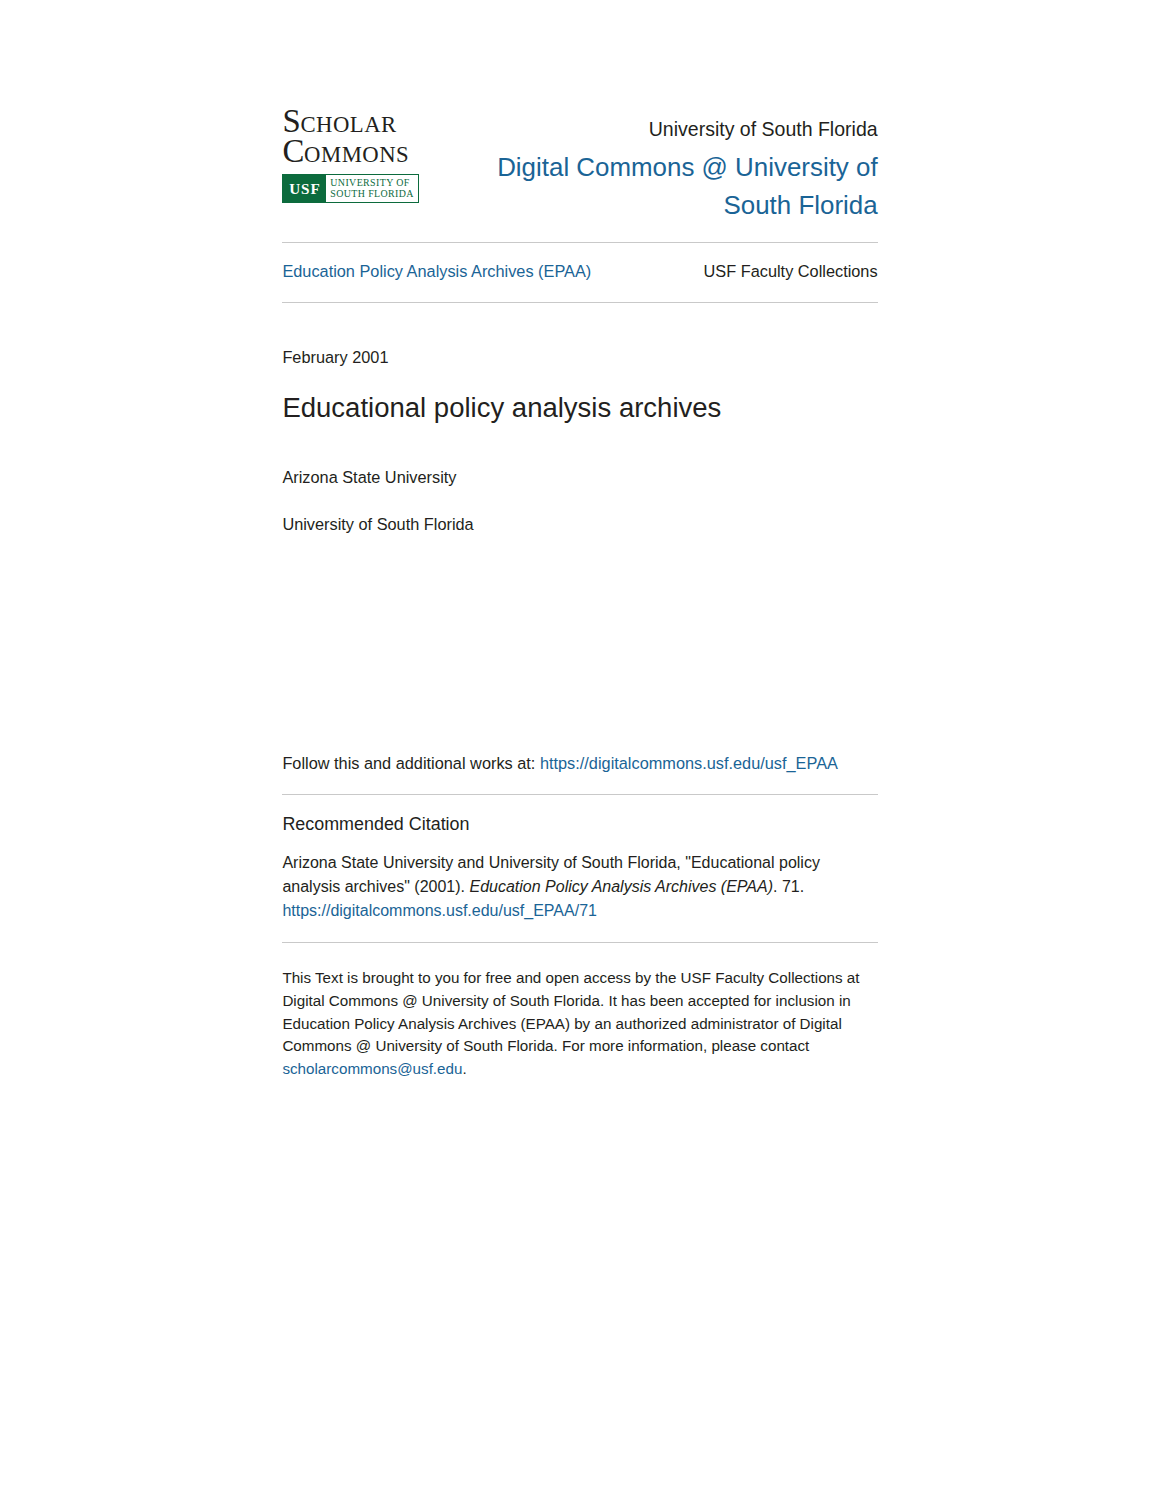SCHOLAR COMMONS
USF University of South Florida
University of South Florida
Digital Commons @ University of South Florida
Education Policy Analysis Archives (EPAA)
USF Faculty Collections
February 2001
Educational policy analysis archives
Arizona State University
University of South Florida
Follow this and additional works at: https://digitalcommons.usf.edu/usf_EPAA
Recommended Citation
Arizona State University and University of South Florida, "Educational policy analysis archives" (2001). Education Policy Analysis Archives (EPAA). 71.
https://digitalcommons.usf.edu/usf_EPAA/71
This Text is brought to you for free and open access by the USF Faculty Collections at Digital Commons @ University of South Florida. It has been accepted for inclusion in Education Policy Analysis Archives (EPAA) by an authorized administrator of Digital Commons @ University of South Florida. For more information, please contact scholarcommons@usf.edu.